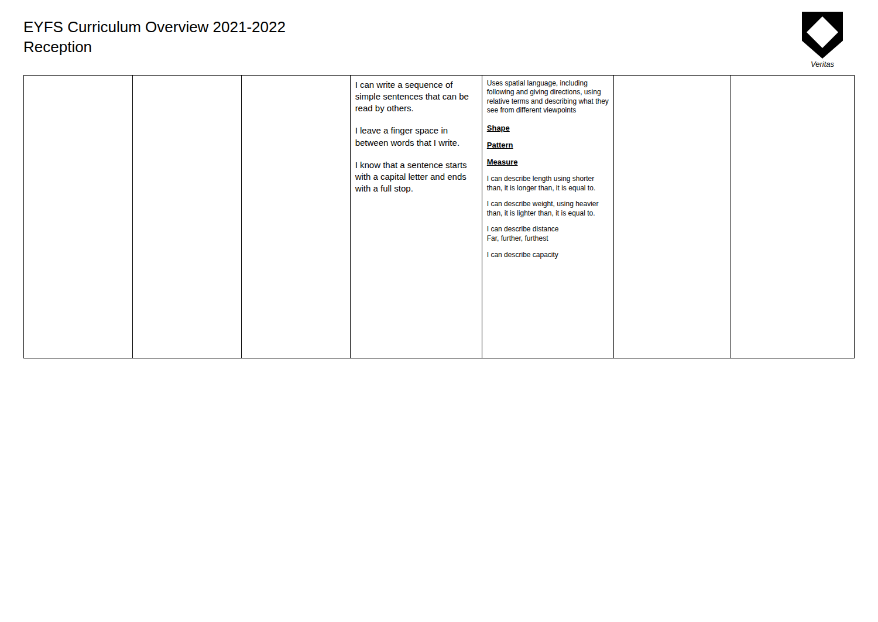EYFS Curriculum Overview 2021-2022
Reception
Veritas
| | | | I can write a sequence of simple sentences that can be read by others. I leave a finger space in between words that I write. I know that a sentence starts with a capital letter and ends with a full stop. | Uses spatial language, including following and giving directions, using relative terms and describing what they see from different viewpoints Shape Pattern Measure I can describe length using shorter than, it is longer than, it is equal to. I can describe weight, using heavier than, it is lighter than, it is equal to. I can describe distance Far, further, furthest I can describe capacity | | |